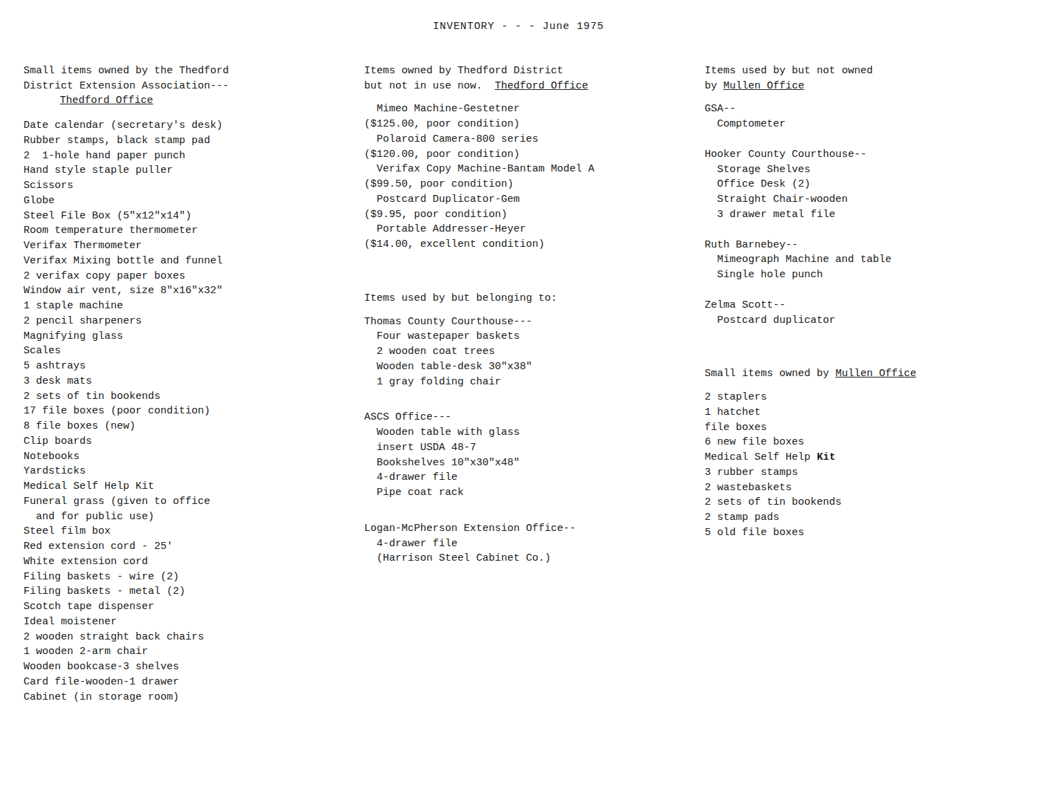INVENTORY - - - June 1975
Small items owned by the Thedford
District Extension Association--- Thedford Office
Date calendar (secretary's desk)
Rubber stamps, black stamp pad
2 1-hole hand paper punch
Hand style staple puller
Scissors
Globe
Steel File Box (5"x12"x14")
Room temperature thermometer
Verifax Thermometer
Verifax Mixing bottle and funnel
2 verifax copy paper boxes
Window air vent, size 8"x16"x32"
1 staple machine
2 pencil sharpeners
Magnifying glass
Scales
5 ashtrays
3 desk mats
2 sets of tin bookends
17 file boxes (poor condition)
8 file boxes (new)
Clip boards
Notebooks
Yardsticks
Medical Self Help Kit
Funeral grass (given to office
and for public use)
Steel film box
Red extension cord - 25'
White extension cord
Filing baskets - wire (2)
Filing baskets - metal (2)
Scotch tape dispenser
Ideal moistener
2 wooden straight back chairs
1 wooden 2-arm chair
Wooden bookcase-3 shelves
Card file-wooden-1 drawer
Cabinet (in storage room)
Items owned by Thedford District
but not in use now. Thedford Office
Mimeo Machine-Gestetner
($125.00, poor condition)
Polaroid Camera-800 series
($120.00, poor condition)
Verifax Copy Machine-Bantam Model A
($99.50, poor condition)
Postcard Duplicator-Gem
($9.95, poor condition)
Portable Addresser-Heyer
($14.00, excellent condition)
Items used by but belonging to:
Thomas County Courthouse---
Four wastepaper baskets
2 wooden coat trees
Wooden table-desk 30"x38"
1 gray folding chair
ASCS Office---
Wooden table with glass
insert USDA 48-7
Bookshelves 10"x30"x48"
4-drawer file
Pipe coat rack
Logan-McPherson Extension Office--
4-drawer file
(Harrison Steel Cabinet Co.)
Items used by but not owned
by Mullen Office
GSA--
Comptometer
Hooker County Courthouse--
Storage Shelves
Office Desk (2)
Straight Chair-wooden
3 drawer metal file
Ruth Barnebey--
Mimeograph Machine and table
Single hole punch
Zelma Scott--
Postcard duplicator
Small items owned by Mullen Office
2 staplers
1 hatchet
file boxes
6 new file boxes
Medical Self Help Kit
3 rubber stamps
2 wastebaskets
2 sets of tin bookends
2 stamp pads
5 old file boxes